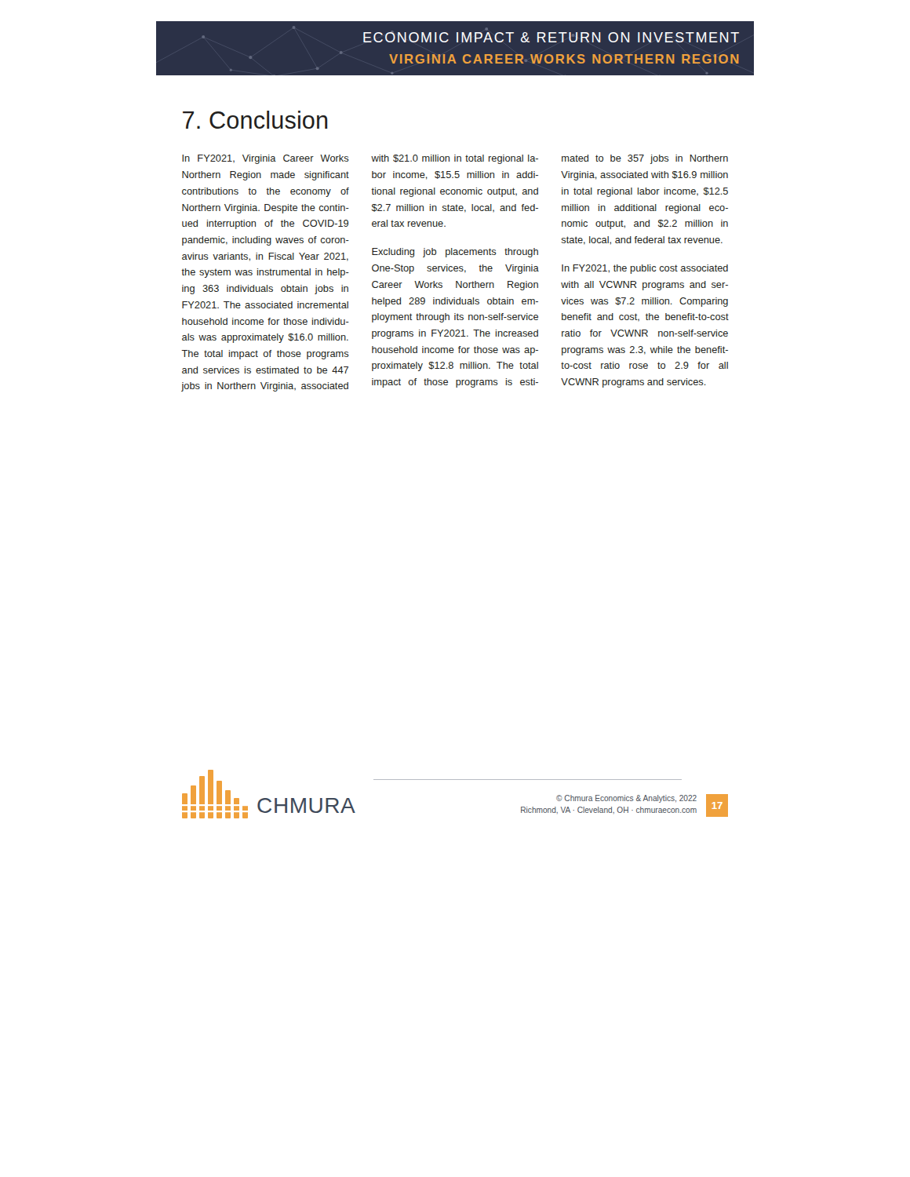ECONOMIC IMPACT & RETURN ON INVESTMENT
VIRGINIA CAREER WORKS NORTHERN REGION
7. Conclusion
In FY2021, Virginia Career Works Northern Region made significant contributions to the economy of Northern Virginia. Despite the continued interruption of the COVID-19 pandemic, including waves of coronavirus variants, in Fiscal Year 2021, the system was instrumental in helping 363 individuals obtain jobs in FY2021. The associated incremental household income for those individuals was approximately $16.0 million. The total impact of those programs and services is estimated to be 447 jobs in Northern Virginia, associated with $21.0 million in total regional labor income, $15.5 million in additional regional economic output, and $2.7 million in state, local, and federal tax revenue.
Excluding job placements through One-Stop services, the Virginia Career Works Northern Region helped 289 individuals obtain employment through its non-self-service programs in FY2021. The increased household income for those was approximately $12.8 million. The total impact of those programs is estimated to be 357 jobs in Northern Virginia, associated with $16.9 million in total regional labor income, $12.5 million in additional regional economic output, and $2.2 million in state, local, and federal tax revenue.
In FY2021, the public cost associated with all VCWNR programs and services was $7.2 million. Comparing benefit and cost, the benefit-to-cost ratio for VCWNR non-self-service programs was 2.3, while the benefit-to-cost ratio rose to 2.9 for all VCWNR programs and services.
CHMURA
© Chmura Economics & Analytics, 2022
Richmond, VA · Cleveland, OH · chmuraecon.com
17